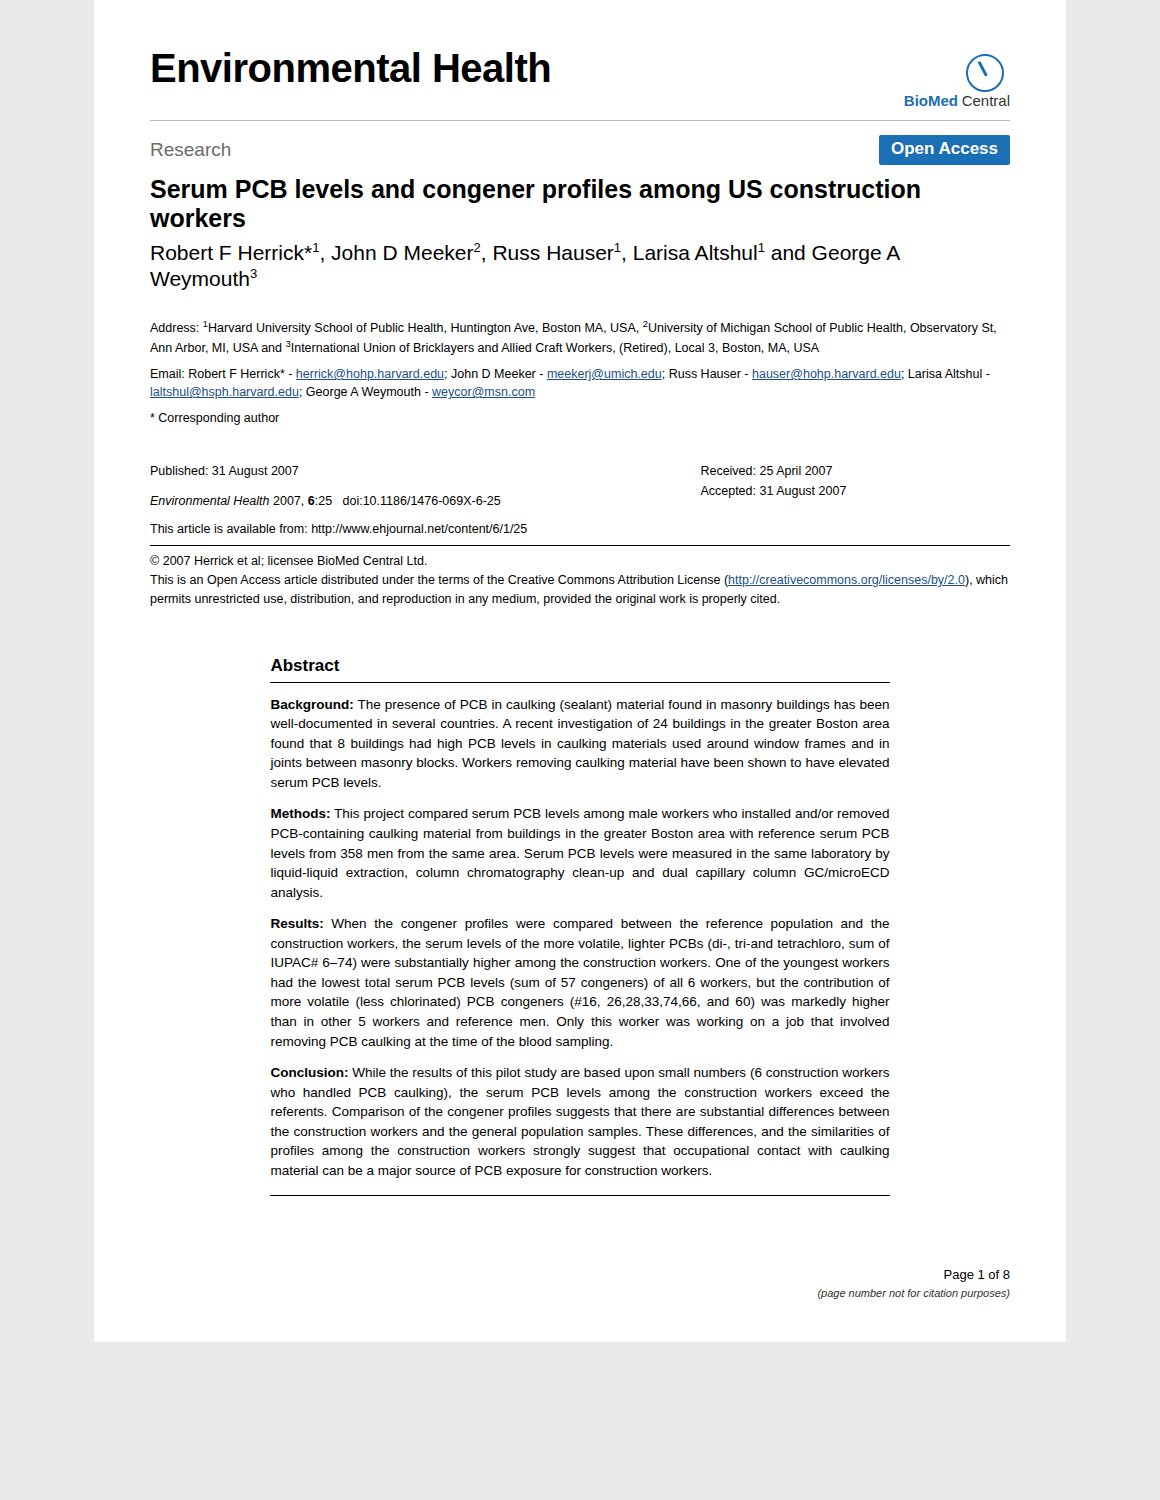Environmental Health
BioMed Central
Research
Open Access
Serum PCB levels and congener profiles among US construction workers
Robert F Herrick*1, John D Meeker2, Russ Hauser1, Larisa Altshul1 and George A Weymouth3
Address: 1Harvard University School of Public Health, Huntington Ave, Boston MA, USA, 2University of Michigan School of Public Health, Observatory St, Ann Arbor, MI, USA and 3International Union of Bricklayers and Allied Craft Workers, (Retired), Local 3, Boston, MA, USA
Email: Robert F Herrick* - herrick@hohp.harvard.edu; John D Meeker - meekerj@umich.edu; Russ Hauser - hauser@hohp.harvard.edu; Larisa Altshul - laltshul@hsph.harvard.edu; George A Weymouth - weycor@msn.com
* Corresponding author
Received: 25 April 2007
Accepted: 31 August 2007
Published: 31 August 2007
Environmental Health 2007, 6:25 doi:10.1186/1476-069X-6-25
This article is available from: http://www.ehjournal.net/content/6/1/25
© 2007 Herrick et al; licensee BioMed Central Ltd.
This is an Open Access article distributed under the terms of the Creative Commons Attribution License (http://creativecommons.org/licenses/by/2.0), which permits unrestricted use, distribution, and reproduction in any medium, provided the original work is properly cited.
Abstract
Background: The presence of PCB in caulking (sealant) material found in masonry buildings has been well-documented in several countries. A recent investigation of 24 buildings in the greater Boston area found that 8 buildings had high PCB levels in caulking materials used around window frames and in joints between masonry blocks. Workers removing caulking material have been shown to have elevated serum PCB levels.
Methods: This project compared serum PCB levels among male workers who installed and/or removed PCB-containing caulking material from buildings in the greater Boston area with reference serum PCB levels from 358 men from the same area. Serum PCB levels were measured in the same laboratory by liquid-liquid extraction, column chromatography clean-up and dual capillary column GC/microECD analysis.
Results: When the congener profiles were compared between the reference population and the construction workers, the serum levels of the more volatile, lighter PCBs (di-, tri-and tetrachloro, sum of IUPAC# 6–74) were substantially higher among the construction workers. One of the youngest workers had the lowest total serum PCB levels (sum of 57 congeners) of all 6 workers, but the contribution of more volatile (less chlorinated) PCB congeners (#16, 26,28,33,74,66, and 60) was markedly higher than in other 5 workers and reference men. Only this worker was working on a job that involved removing PCB caulking at the time of the blood sampling.
Conclusion: While the results of this pilot study are based upon small numbers (6 construction workers who handled PCB caulking), the serum PCB levels among the construction workers exceed the referents. Comparison of the congener profiles suggests that there are substantial differences between the construction workers and the general population samples. These differences, and the similarities of profiles among the construction workers strongly suggest that occupational contact with caulking material can be a major source of PCB exposure for construction workers.
Page 1 of 8
(page number not for citation purposes)